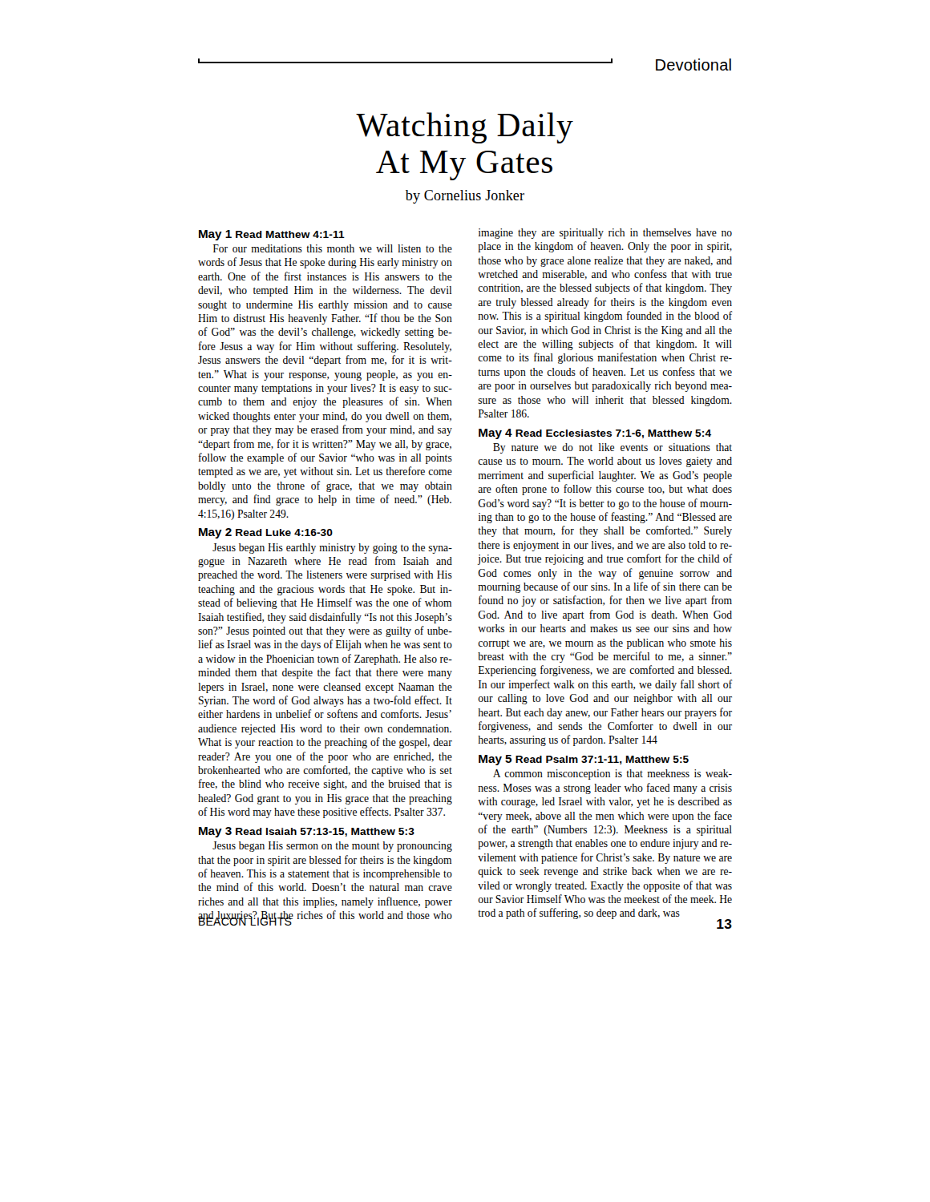Devotional
Watching Daily
At My Gates
by Cornelius Jonker
May 1 Read Matthew 4:1-11
For our meditations this month we will listen to the words of Jesus that He spoke during His early ministry on earth. One of the first instances is His answers to the devil, who tempted Him in the wilderness. The devil sought to undermine His earthly mission and to cause Him to distrust His heavenly Father. “If thou be the Son of God” was the devil’s challenge, wickedly setting before Jesus a way for Him without suffering. Resolutely, Jesus answers the devil “depart from me, for it is written.” What is your response, young people, as you encounter many temptations in your lives? It is easy to succumb to them and enjoy the pleasures of sin. When wicked thoughts enter your mind, do you dwell on them, or pray that they may be erased from your mind, and say “depart from me, for it is written?” May we all, by grace, follow the example of our Savior “who was in all points tempted as we are, yet without sin. Let us therefore come boldly unto the throne of grace, that we may obtain mercy, and find grace to help in time of need.” (Heb. 4:15,16) Psalter 249.
May 2 Read Luke 4:16-30
Jesus began His earthly ministry by going to the synagogue in Nazareth where He read from Isaiah and preached the word. The listeners were surprised with His teaching and the gracious words that He spoke. But instead of believing that He Himself was the one of whom Isaiah testified, they said disdainfully “Is not this Joseph’s son?” Jesus pointed out that they were as guilty of unbelief as Israel was in the days of Elijah when he was sent to a widow in the Phoenician town of Zarephath. He also reminded them that despite the fact that there were many lepers in Israel, none were cleansed except Naaman the Syrian. The word of God always has a two-fold effect. It either hardens in unbelief or softens and comforts. Jesus’ audience rejected His word to their own condemnation. What is your reaction to the preaching of the gospel, dear reader? Are you one of the poor who are enriched, the brokenhearted who are comforted, the captive who is set free, the blind who receive sight, and the bruised that is healed? God grant to you in His grace that the preaching of His word may have these positive effects. Psalter 337.
May 3 Read Isaiah 57:13-15, Matthew 5:3
Jesus began His sermon on the mount by pronouncing that the poor in spirit are blessed for theirs is the kingdom of heaven. This is a statement that is incomprehensible to the mind of this world. Doesn’t the natural man crave riches and all that this implies, namely influence, power and luxuries? But the riches of this world and those who imagine they are spiritually rich in themselves have no place in the kingdom of heaven. Only the poor in spirit, those who by grace alone realize that they are naked, and wretched and miserable, and who confess that with true contrition, are the blessed subjects of that kingdom. They are truly blessed already for theirs is the kingdom even now. This is a spiritual kingdom founded in the blood of our Savior, in which God in Christ is the King and all the elect are the willing subjects of that kingdom. It will come to its final glorious manifestation when Christ returns upon the clouds of heaven. Let us confess that we are poor in ourselves but paradoxically rich beyond measure as those who will inherit that blessed kingdom. Psalter 186.
May 4 Read Ecclesiastes 7:1-6, Matthew 5:4
By nature we do not like events or situations that cause us to mourn. The world about us loves gaiety and merriment and superficial laughter. We as God’s people are often prone to follow this course too, but what does God’s word say? “It is better to go to the house of mourning than to go to the house of feasting.” And “Blessed are they that mourn, for they shall be comforted.” Surely there is enjoyment in our lives, and we are also told to rejoice. But true rejoicing and true comfort for the child of God comes only in the way of genuine sorrow and mourning because of our sins. In a life of sin there can be found no joy or satisfaction, for then we live apart from God. And to live apart from God is death. When God works in our hearts and makes us see our sins and how corrupt we are, we mourn as the publican who smote his breast with the cry “God be merciful to me, a sinner.” Experiencing forgiveness, we are comforted and blessed. In our imperfect walk on this earth, we daily fall short of our calling to love God and our neighbor with all our heart. But each day anew, our Father hears our prayers for forgiveness, and sends the Comforter to dwell in our hearts, assuring us of pardon. Psalter 144
May 5 Read Psalm 37:1-11, Matthew 5:5
A common misconception is that meekness is weakness. Moses was a strong leader who faced many a crisis with courage, led Israel with valor, yet he is described as “very meek, above all the men which were upon the face of the earth” (Numbers 12:3). Meekness is a spiritual power, a strength that enables one to endure injury and revilement with patience for Christ’s sake. By nature we are quick to seek revenge and strike back when we are reviled or wrongly treated. Exactly the opposite of that was our Savior Himself Who was the meekest of the meek. He trod a path of suffering, so deep and dark, was
BEACON LIGHTS 13